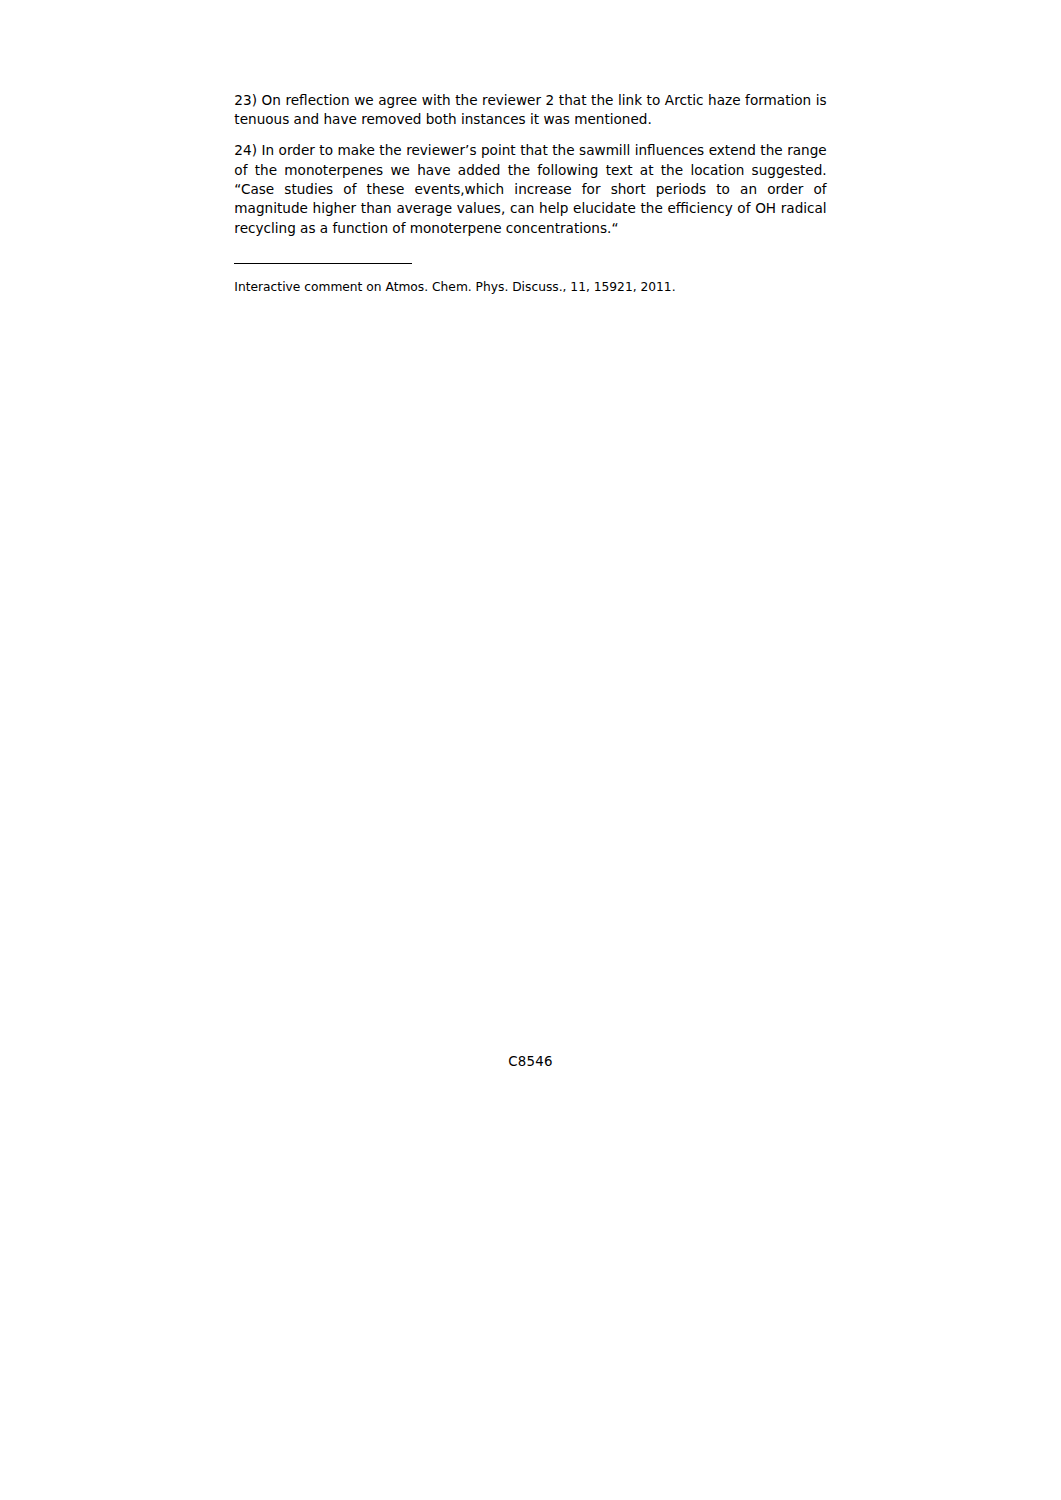23) On reflection we agree with the reviewer 2 that the link to Arctic haze formation is tenuous and have removed both instances it was mentioned.
24) In order to make the reviewer’s point that the sawmill influences extend the range of the monoterpenes we have added the following text at the location suggested. “Case studies of these events,which increase for short periods to an order of magnitude higher than average values, can help elucidate the efficiency of OH radical recycling as a function of monoterpene concentrations.“
Interactive comment on Atmos. Chem. Phys. Discuss., 11, 15921, 2011.
C8546